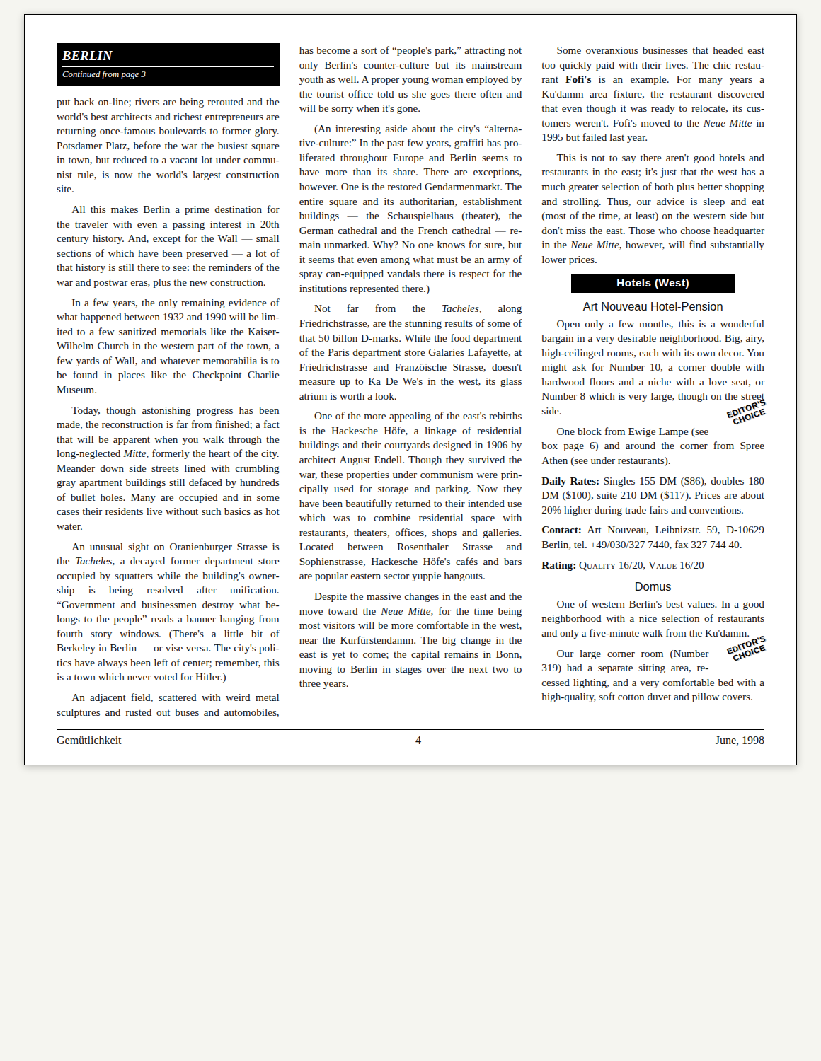BERLIN
Continued from page 3
put back on-line; rivers are being rerouted and the world's best architects and richest entrepreneurs are returning once-famous boulevards to former glory. Potsdamer Platz, before the war the busiest square in town, but reduced to a vacant lot under communist rule, is now the world's largest construction site.
All this makes Berlin a prime destination for the traveler with even a passing interest in 20th century history. And, except for the Wall — small sections of which have been preserved — a lot of that history is still there to see: the reminders of the war and postwar eras, plus the new construction.
In a few years, the only remaining evidence of what happened between 1932 and 1990 will be limited to a few sanitized memorials like the Kaiser-Wilhelm Church in the western part of the town, a few yards of Wall, and whatever memorabilia is to be found in places like the Checkpoint Charlie Museum.
Today, though astonishing progress has been made, the reconstruction is far from finished; a fact that will be apparent when you walk through the long-neglected Mitte, formerly the heart of the city. Meander down side streets lined with crumbling gray apartment buildings still defaced by hundreds of bullet holes. Many are occupied and in some cases their residents live without such basics as hot water.
An unusual sight on Oranienburger Strasse is the Tacheles, a decayed former department store occupied by squatters while the building's ownership is being resolved after unification. “Government and businessmen destroy what belongs to the people” reads a banner hanging from fourth story windows. (There's a little bit of Berkeley in Berlin — or vise versa. The city's politics have always been left of center; remember, this is a town which never voted for Hitler.)
An adjacent field, scattered with weird metal sculptures and rusted out buses and automobiles, has become a sort of “people's park,” attracting not only Berlin's counter-culture but its mainstream youth as well. A proper young woman employed by the tourist office told us she goes there often and will be sorry when it's gone.
(An interesting aside about the city's “alternative-culture:” In the past few years, graffiti has proliferated throughout Europe and Berlin seems to have more than its share. There are exceptions, however. One is the restored Gendarmenmarkt. The entire square and its authoritarian, establishment buildings — the Schauspielhaus (theater), the German cathedral and the French cathedral — remain unmarked. Why? No one knows for sure, but it seems that even among what must be an army of spray can-equipped vandals there is respect for the institutions represented there.)
Not far from the Tacheles, along Friedrichstrasse, are the stunning results of some of that 50 billon D-marks. While the food department of the Paris department store Galaries Lafayette, at Friedrichstrasse and Franzöische Strasse, doesn't measure up to Ka De We's in the west, its glass atrium is worth a look.
One of the more appealing of the east's rebirths is the Hackesche Höfe, a linkage of residential buildings and their courtyards designed in 1906 by architect August Endell. Though they survived the war, these properties under communism were principally used for storage and parking. Now they have been beautifully returned to their intended use which was to combine residential space with restaurants, theaters, offices, shops and galleries. Located between Rosenthaler Strasse and Sophienstrasse, Hackesche Höfe's cafés and bars are popular eastern sector yuppie hangouts.
Despite the massive changes in the east and the move toward the Neue Mitte, for the time being most visitors will be more comfortable in the west, near the Kurfürstendamm. The big change in the east is yet to come; the capital remains in Bonn, moving to Berlin in stages over the next two to three years.
Some overanxious businesses that headed east too quickly paid with their lives. The chic restaurant Fofi's is an example. For many years a Ku'damm area fixture, the restaurant discovered that even though it was ready to relocate, its customers weren't. Fofi's moved to the Neue Mitte in 1995 but failed last year.
This is not to say there aren't good hotels and restaurants in the east; it's just that the west has a much greater selection of both plus better shopping and strolling. Thus, our advice is sleep and eat (most of the time, at least) on the western side but don't miss the east. Those who choose headquarter in the Neue Mitte, however, will find substantially lower prices.
Hotels (West)
Art Nouveau Hotel-Pension
Open only a few months, this is a wonderful bargain in a very desirable neighborhood. Big, airy, high-ceilinged rooms, each with its own decor. You might ask for Number 10, a corner double with hardwood floors and a niche with a love seat, or Number 8 which is very large, though on the street side.EDITOR'S CHOICE
One block from Ewige Lampe (see box page 6) and around the corner from Spree Athen (see under restaurants).
Daily Rates: Singles 155 DM ($86), doubles 180 DM ($100), suite 210 DM ($117). Prices are about 20% higher during trade fairs and conventions.
Contact: Art Nouveau, Leibnizstr. 59, D-10629 Berlin, tel. +49/030/327 7440, fax 327 744 40.
Rating: Quality 16/20, Value 16/20
Domus
One of western Berlin's best values. In a good neighborhood with a nice selection of restaurants and only a five-minute walk from the Ku'damm.EDITOR'S CHOICE
Our large corner room (Number 319) had a separate sitting area, recessed lighting, and a very comfortable bed with a high-quality, soft cotton duvet and pillow covers.
Gemütlichkeit
4
June, 1998